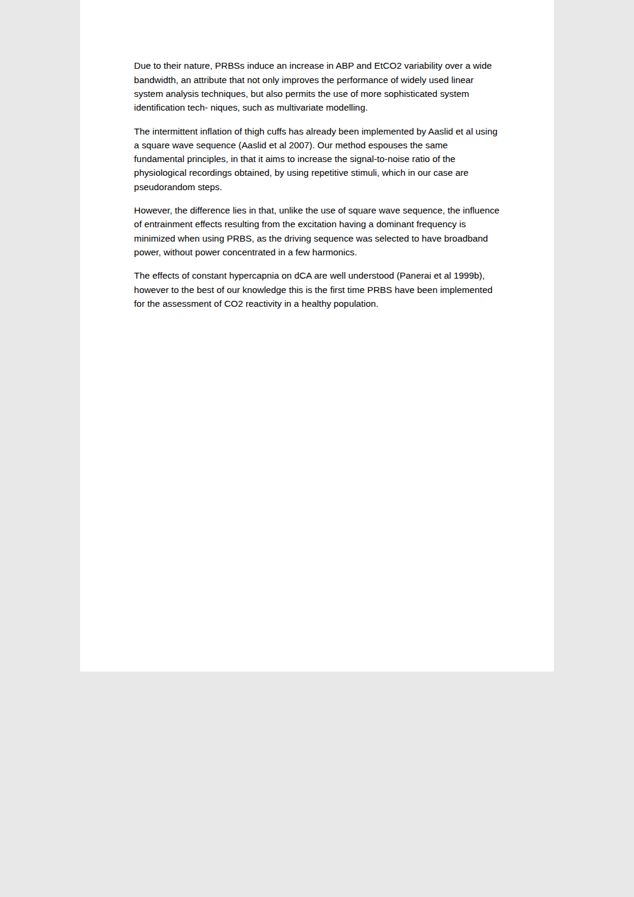Due to their nature, PRBSs induce an increase in ABP and EtCO2 variability over a wide bandwidth, an attribute that not only improves the performance of widely used linear system analysis techniques, but also permits the use of more sophisticated system identification tech- niques, such as multivariate modelling.
The intermittent inflation of thigh cuffs has already been implemented by Aaslid et al using a square wave sequence (Aaslid et al 2007). Our method espouses the same fundamental principles, in that it aims to increase the signal-to-noise ratio of the physiological recordings obtained, by using repetitive stimuli, which in our case are pseudorandom steps.
However, the difference lies in that, unlike the use of square wave sequence, the influence of entrainment effects resulting from the excitation having a dominant frequency is minimized when using PRBS, as the driving sequence was selected to have broadband power, without power concentrated in a few harmonics.
The effects of constant hypercapnia on dCA are well understood (Panerai et al 1999b), however to the best of our knowledge this is the first time PRBS have been implemented for the assessment of CO2 reactivity in a healthy population.